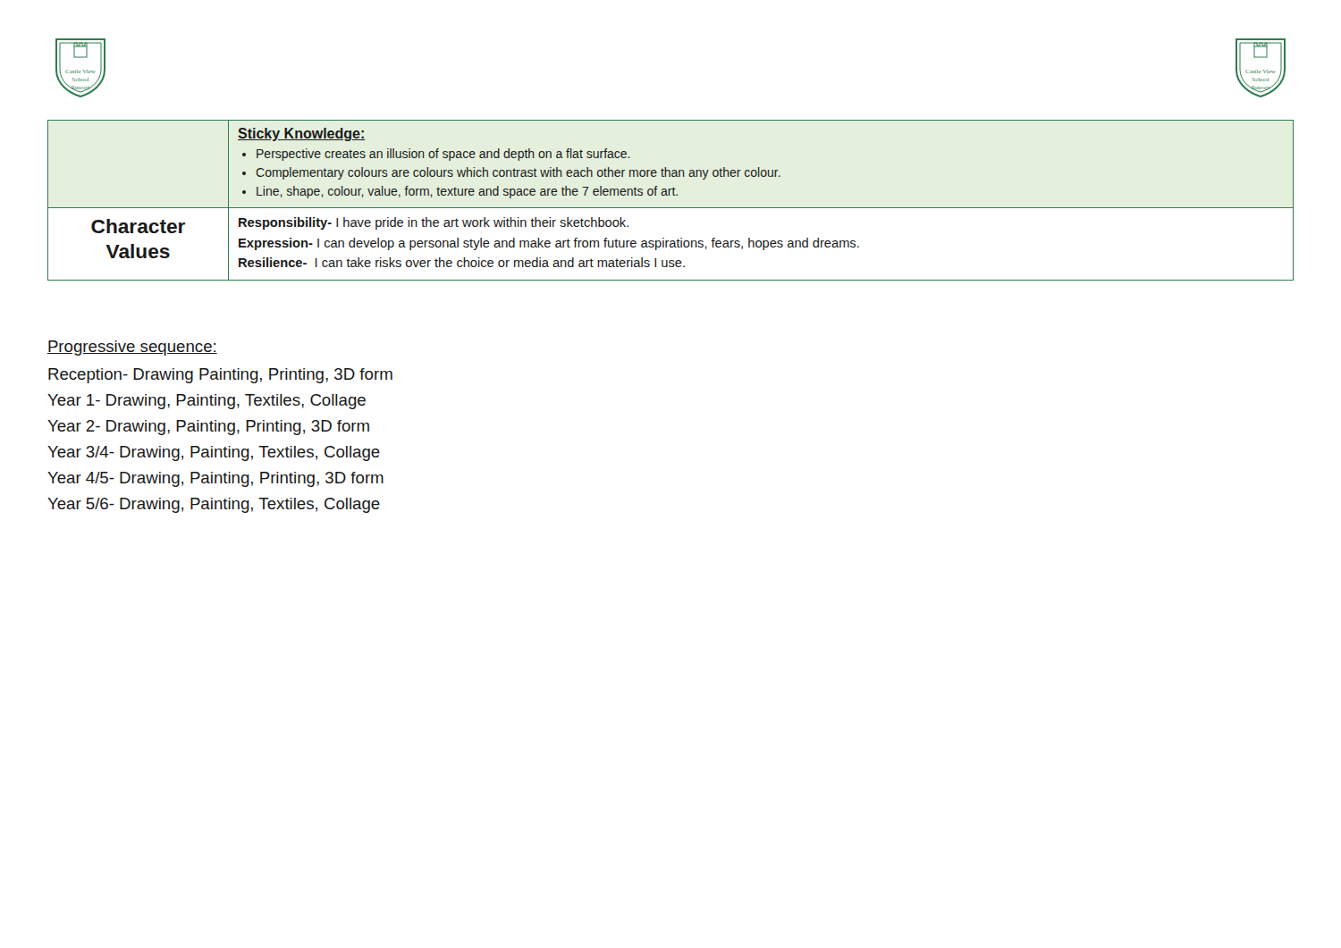Castle View School Runcorn
Castle View School Runcorn
| | Sticky Knowledge: Perspective creates an illusion of space and depth on a flat surface. Complementary colours are colours which contrast with each other more than any other colour. Line, shape, colour, value, form, texture and space are the 7 elements of art. |
| Character Values | Responsibility- I have pride in the art work within their sketchbook. Expression- I can develop a personal style and make art from future aspirations, fears, hopes and dreams. Resilience- I can take risks over the choice or media and art materials I use. |
Progressive sequence:
Reception- Drawing Painting, Printing, 3D form
Year 1- Drawing, Painting, Textiles, Collage
Year 2- Drawing, Painting, Printing, 3D form
Year 3/4- Drawing, Painting, Textiles, Collage
Year 4/5- Drawing, Painting, Printing, 3D form
Year 5/6- Drawing, Painting, Textiles, Collage